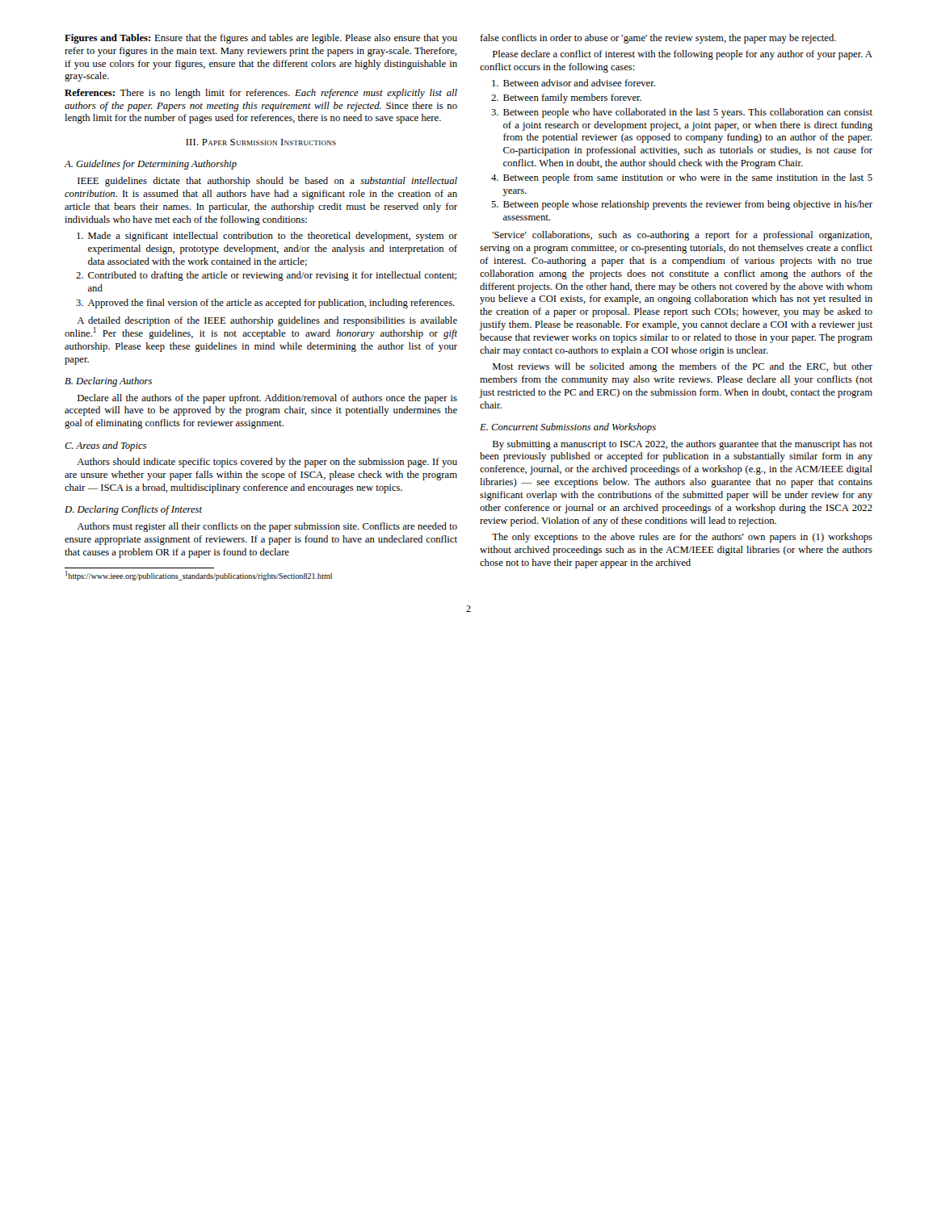Figures and Tables: Ensure that the figures and tables are legible. Please also ensure that you refer to your figures in the main text. Many reviewers print the papers in gray-scale. Therefore, if you use colors for your figures, ensure that the different colors are highly distinguishable in gray-scale.
References: There is no length limit for references. Each reference must explicitly list all authors of the paper. Papers not meeting this requirement will be rejected. Since there is no length limit for the number of pages used for references, there is no need to save space here.
III. Paper Submission Instructions
A. Guidelines for Determining Authorship
IEEE guidelines dictate that authorship should be based on a substantial intellectual contribution. It is assumed that all authors have had a significant role in the creation of an article that bears their names. In particular, the authorship credit must be reserved only for individuals who have met each of the following conditions:
Made a significant intellectual contribution to the theoretical development, system or experimental design, prototype development, and/or the analysis and interpretation of data associated with the work contained in the article;
Contributed to drafting the article or reviewing and/or revising it for intellectual content; and
Approved the final version of the article as accepted for publication, including references.
A detailed description of the IEEE authorship guidelines and responsibilities is available online.1 Per these guidelines, it is not acceptable to award honorary authorship or gift authorship. Please keep these guidelines in mind while determining the author list of your paper.
B. Declaring Authors
Declare all the authors of the paper upfront. Addition/removal of authors once the paper is accepted will have to be approved by the program chair, since it potentially undermines the goal of eliminating conflicts for reviewer assignment.
C. Areas and Topics
Authors should indicate specific topics covered by the paper on the submission page. If you are unsure whether your paper falls within the scope of ISCA, please check with the program chair — ISCA is a broad, multidisciplinary conference and encourages new topics.
D. Declaring Conflicts of Interest
Authors must register all their conflicts on the paper submission site. Conflicts are needed to ensure appropriate assignment of reviewers. If a paper is found to have an undeclared conflict that causes a problem OR if a paper is found to declare
1https://www.ieee.org/publications_standards/publications/rights/Section821.html
false conflicts in order to abuse or 'game' the review system, the paper may be rejected.
Please declare a conflict of interest with the following people for any author of your paper. A conflict occurs in the following cases:
Between advisor and advisee forever.
Between family members forever.
Between people who have collaborated in the last 5 years. This collaboration can consist of a joint research or development project, a joint paper, or when there is direct funding from the potential reviewer (as opposed to company funding) to an author of the paper. Co-participation in professional activities, such as tutorials or studies, is not cause for conflict. When in doubt, the author should check with the Program Chair.
Between people from same institution or who were in the same institution in the last 5 years.
Between people whose relationship prevents the reviewer from being objective in his/her assessment.
'Service' collaborations, such as co-authoring a report for a professional organization, serving on a program committee, or co-presenting tutorials, do not themselves create a conflict of interest. Co-authoring a paper that is a compendium of various projects with no true collaboration among the projects does not constitute a conflict among the authors of the different projects. On the other hand, there may be others not covered by the above with whom you believe a COI exists, for example, an ongoing collaboration which has not yet resulted in the creation of a paper or proposal. Please report such COIs; however, you may be asked to justify them. Please be reasonable. For example, you cannot declare a COI with a reviewer just because that reviewer works on topics similar to or related to those in your paper. The program chair may contact co-authors to explain a COI whose origin is unclear.
Most reviews will be solicited among the members of the PC and the ERC, but other members from the community may also write reviews. Please declare all your conflicts (not just restricted to the PC and ERC) on the submission form. When in doubt, contact the program chair.
E. Concurrent Submissions and Workshops
By submitting a manuscript to ISCA 2022, the authors guarantee that the manuscript has not been previously published or accepted for publication in a substantially similar form in any conference, journal, or the archived proceedings of a workshop (e.g., in the ACM/IEEE digital libraries) — see exceptions below. The authors also guarantee that no paper that contains significant overlap with the contributions of the submitted paper will be under review for any other conference or journal or an archived proceedings of a workshop during the ISCA 2022 review period. Violation of any of these conditions will lead to rejection.
The only exceptions to the above rules are for the authors' own papers in (1) workshops without archived proceedings such as in the ACM/IEEE digital libraries (or where the authors chose not to have their paper appear in the archived
2